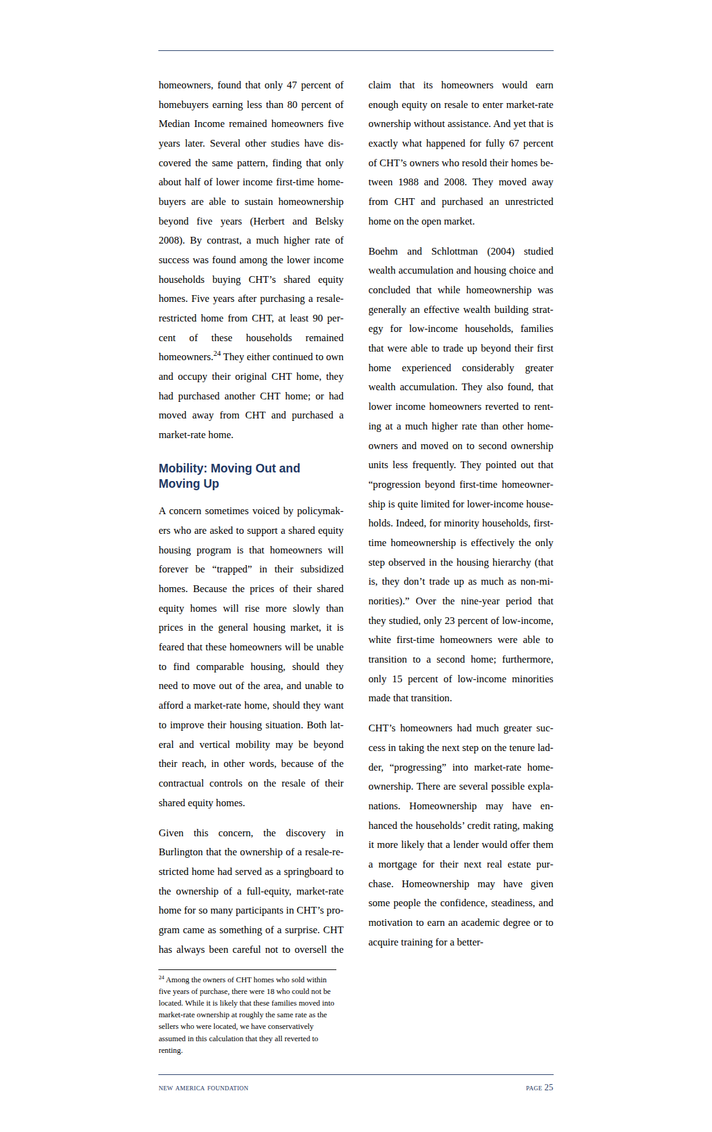homeowners, found that only 47 percent of homebuyers earning less than 80 percent of Median Income remained homeowners five years later. Several other studies have discovered the same pattern, finding that only about half of lower income first-time homebuyers are able to sustain homeownership beyond five years (Herbert and Belsky 2008). By contrast, a much higher rate of success was found among the lower income households buying CHT’s shared equity homes. Five years after purchasing a resale-restricted home from CHT, at least 90 percent of these households remained homeowners.24 They either continued to own and occupy their original CHT home, they had purchased another CHT home; or had moved away from CHT and purchased a market-rate home.
Mobility: Moving Out and Moving Up
A concern sometimes voiced by policymakers who are asked to support a shared equity housing program is that homeowners will forever be “trapped” in their subsidized homes. Because the prices of their shared equity homes will rise more slowly than prices in the general housing market, it is feared that these homeowners will be unable to find comparable housing, should they need to move out of the area, and unable to afford a market-rate home, should they want to improve their housing situation. Both lateral and vertical mobility may be beyond their reach, in other words, because of the contractual controls on the resale of their shared equity homes.
Given this concern, the discovery in Burlington that the ownership of a resale-restricted home had served as a springboard to the ownership of a full-equity, market-rate home for so many participants in CHT’s program came as something of a surprise. CHT has always been careful not to oversell the claim that its homeowners would earn enough equity on resale to enter market-rate ownership without assistance. And yet that is exactly what happened for fully 67 percent of CHT’s owners who resold their homes between 1988 and 2008. They moved away from CHT and purchased an unrestricted home on the open market.
Boehm and Schlottman (2004) studied wealth accumulation and housing choice and concluded that while homeownership was generally an effective wealth building strategy for low-income households, families that were able to trade up beyond their first home experienced considerably greater wealth accumulation. They also found, that lower income homeowners reverted to renting at a much higher rate than other homeowners and moved on to second ownership units less frequently. They pointed out that “progression beyond first-time homeownership is quite limited for lower-income households. Indeed, for minority households, first-time homeownership is effectively the only step observed in the housing hierarchy (that is, they don’t trade up as much as non-minorities).” Over the nine-year period that they studied, only 23 percent of low-income, white first-time homeowners were able to transition to a second home; furthermore, only 15 percent of low-income minorities made that transition.
CHT’s homeowners had much greater success in taking the next step on the tenure ladder, “progressing” into market-rate homeownership. There are several possible explanations. Homeownership may have enhanced the households’ credit rating, making it more likely that a lender would offer them a mortgage for their next real estate purchase. Homeownership may have given some people the confidence, steadiness, and motivation to earn an academic degree or to acquire training for a better-
24 Among the owners of CHT homes who sold within five years of purchase, there were 18 who could not be located. While it is likely that these families moved into market-rate ownership at roughly the same rate as the sellers who were located, we have conservatively assumed in this calculation that they all reverted to renting.
New America Foundation
Page 25